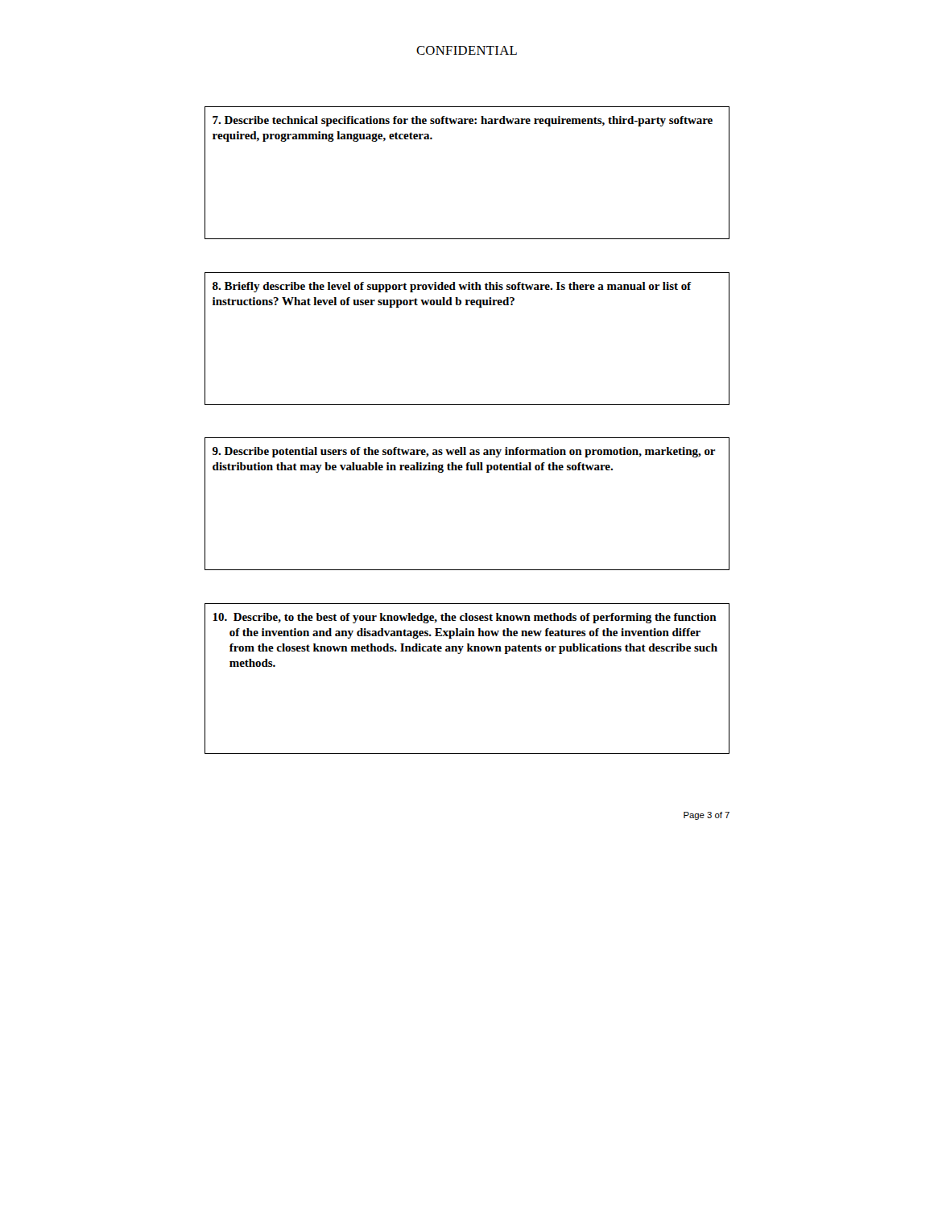CONFIDENTIAL
7. Describe technical specifications for the software: hardware requirements, third-party software required, programming language, etcetera.
8. Briefly describe the level of support provided with this software. Is there a manual or list of instructions? What level of user support would b required?
9. Describe potential users of the software, as well as any information on promotion, marketing, or distribution that may be valuable in realizing the full potential of the software.
10. Describe, to the best of your knowledge, the closest known methods of performing the function of the invention and any disadvantages. Explain how the new features of the invention differ from the closest known methods. Indicate any known patents or publications that describe such methods.
Page 3 of 7